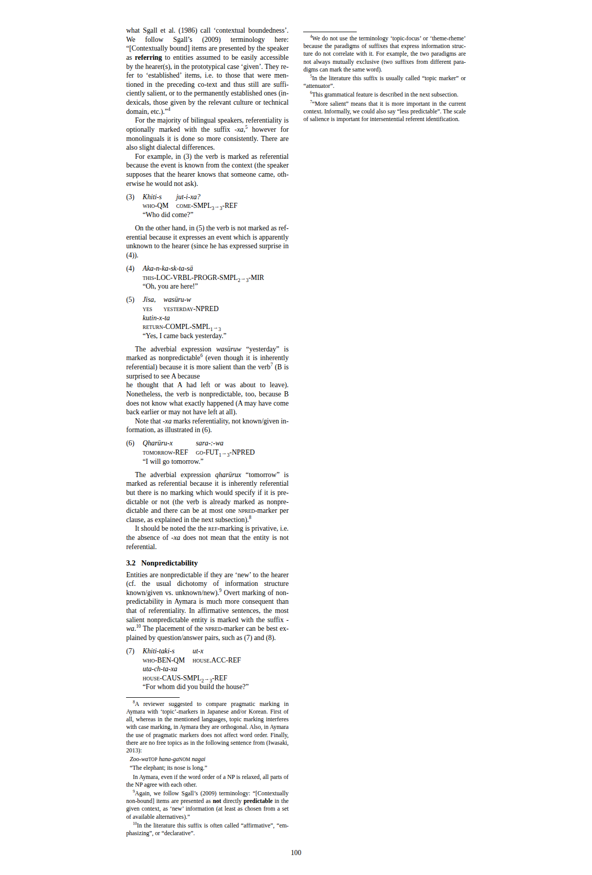what Sgall et al. (1986) call ‘contextual boundedness’. We follow Sgall’s (2009) terminology here: “[Contextually bound] items are presented by the speaker as referring to entities assumed to be easily accessible by the hearer(s), in the prototypical case ‘given’. They refer to ‘established’ items, i.e. to those that were mentioned in the preceding co-text and thus still are sufficiently salient, or to the permanently established ones (indexicals, those given by the relevant culture or technical domain, etc.).”4
For the majority of bilingual speakers, referentiality is optionally marked with the suffix -xa,5 however for monolinguals it is done so more consistently. There are also slight dialectal differences.
For example, in (3) the verb is marked as referential because the event is known from the context (the speaker supposes that the hearer knows that someone came, otherwise he would not ask).
(3)
Khiti-s who-QM jut-i-xa?come-SMPL3→3-REF
“Who did come?”
On the other hand, in (5) the verb is not marked as referential because it expresses an event which is apparently unknown to the hearer (since he has expressed surprise in (4)).
(4)
Aka-n-ka-sk-ta-sä this-LOC-VRBL-PROGR-SMPL2→3-MIR
“Oh, you are here!”
(5)
Jïsa, yes wasüru-w yesterday-NPRED
kutin-x-ta return-COMPL-SMPL1→3
“Yes, I came back yesterday.”
The adverbial expression wasüruw “yesterday” is marked as nonpredictable6 (even though it is inherently referential) because it is more salient than the verb7 (B is surprised to see A because
he thought that A had left or was about to leave). Nonetheless, the verb is nonpredictable, too, because B does not know what exactly happened (A may have come back earlier or may not have left at all).
Note that -xa marks referentiality, not known/given information, as illustrated in (6).
(6)
Qharüru-x tomorrow-REF sara-:-wa go-FUT1→3-NPRED
“I will go tomorrow.”
The adverbial expression qharürux “tomorrow” is marked as referential because it is inherently referential but there is no marking which would specify if it is predictable or not (the verb is already marked as nonpredictable and there can be at most one npred-marker per clause, as explained in the next subsection).8
It should be noted the the ref-marking is privative, i.e. the absence of -xa does not mean that the entity is not referential.
3.2 Nonpredictability
Entities are nonpredictable if they are ‘new’ to the hearer (cf. the usual dichotomy of information structure known/given vs. unknown/new).9 Overt marking of nonpredictability in Aymara is much more consequent than that of referentiality. In affirmative sentences, the most salient nonpredictable entity is marked with the suffix -wa.10 The placement of the npred-marker can be best explained by question/answer pairs, such as (7) and (8).
(7)
Khiti-taki-s who-BEN-QM ut-x house.ACC-REF
uta-ch-ta-xa house-CAUS-SMPL2→3-REF
“For whom did you build the house?”
8A reviewer suggested to compare pragmatic marking in Aymara with ‘topic’-markers in Japanese and/or Korean. First of all, whereas in the mentioned languages, topic marking interferes with case marking, in Aymara they are orthogonal. Also, in Aymara the use of pragmatic markers does not affect word order. Finally, there are no free topics as in the following sentence from (Iwasaki, 2013):
Zoo-wa TOP hana-ga NOM nagai
“The elephant; its nose is long.”
In Aymara, even if the word order of a NP is relaxed, all parts of the NP agree with each other.
9Again, we follow Sgall’s (2009) terminology: “[Contextually non-bound] items are presented as not directly predictable in the given context, as ‘new’ information (at least as chosen from a set of available alternatives).”
10In the literature this suffix is often called “affirmative”, “emphasizing”, or “declarative”.
4We do not use the terminology ‘topic-focus’ or ‘theme-rheme’ because the paradigms of suffixes that express information structure do not correlate with it. For example, the two paradigms are not always mutually exclusive (two suffixes from different paradigms can mark the same word).
5In the literature this suffix is usually called “topic marker” or “attenuator”.
6This grammatical feature is described in the next subsection.
7“More salient” means that it is more important in the current context. Informally, we could also say “less predictable”. The scale of salience is important for intersentential referent identification.
100